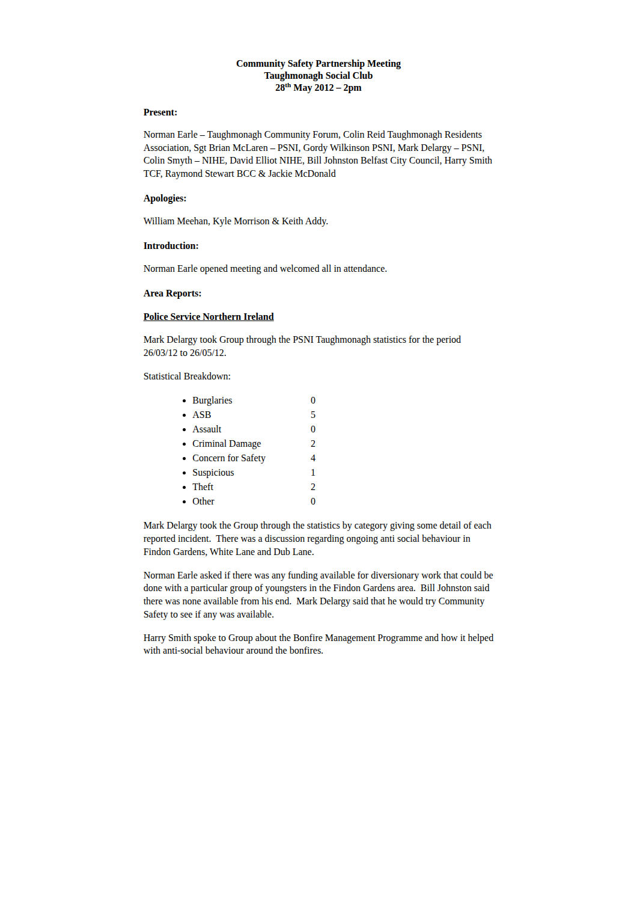Community Safety Partnership Meeting Taughmonagh Social Club 28th May 2012 – 2pm
Present:
Norman Earle – Taughmonagh Community Forum, Colin Reid Taughmonagh Residents Association, Sgt Brian McLaren – PSNI, Gordy Wilkinson PSNI, Mark Delargy – PSNI, Colin Smyth – NIHE, David Elliot NIHE, Bill Johnston Belfast City Council, Harry Smith TCF, Raymond Stewart BCC & Jackie McDonald
Apologies:
William Meehan, Kyle Morrison & Keith Addy.
Introduction:
Norman Earle opened meeting and welcomed all in attendance.
Area Reports:
Police Service Northern Ireland
Mark Delargy took Group through the PSNI Taughmonagh statistics for the period 26/03/12 to 26/05/12.
Statistical Breakdown:
Burglaries0
ASB5
Assault0
Criminal Damage2
Concern for Safety4
Suspicious1
Theft2
Other0
Mark Delargy took the Group through the statistics by category giving some detail of each reported incident. There was a discussion regarding ongoing anti social behaviour in Findon Gardens, White Lane and Dub Lane.
Norman Earle asked if there was any funding available for diversionary work that could be done with a particular group of youngsters in the Findon Gardens area. Bill Johnston said there was none available from his end. Mark Delargy said that he would try Community Safety to see if any was available.
Harry Smith spoke to Group about the Bonfire Management Programme and how it helped with anti-social behaviour around the bonfires.